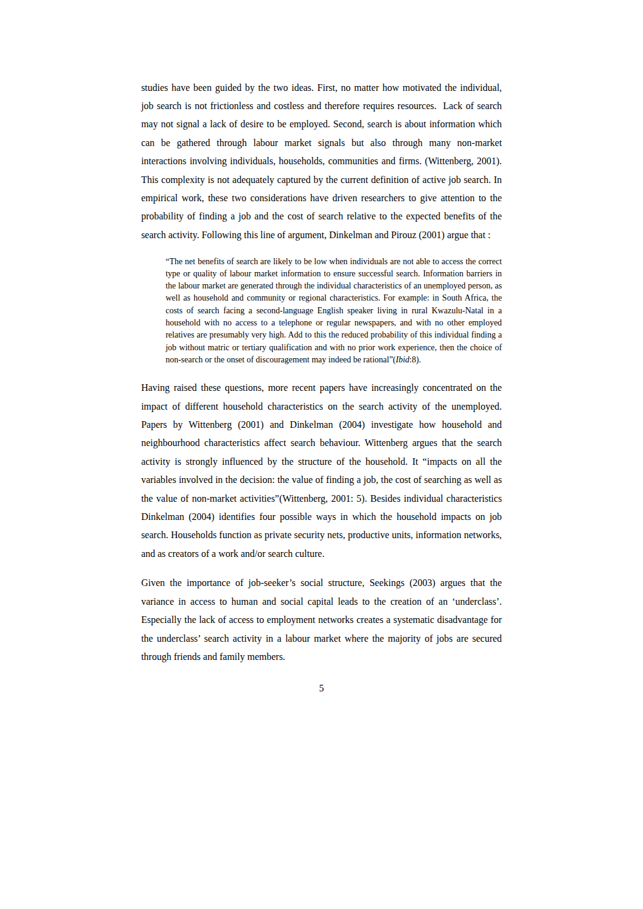studies have been guided by the two ideas. First, no matter how motivated the individual, job search is not frictionless and costless and therefore requires resources. Lack of search may not signal a lack of desire to be employed. Second, search is about information which can be gathered through labour market signals but also through many non-market interactions involving individuals, households, communities and firms. (Wittenberg, 2001). This complexity is not adequately captured by the current definition of active job search. In empirical work, these two considerations have driven researchers to give attention to the probability of finding a job and the cost of search relative to the expected benefits of the search activity. Following this line of argument, Dinkelman and Pirouz (2001) argue that :
“The net benefits of search are likely to be low when individuals are not able to access the correct type or quality of labour market information to ensure successful search. Information barriers in the labour market are generated through the individual characteristics of an unemployed person, as well as household and community or regional characteristics. For example: in South Africa, the costs of search facing a second-language English speaker living in rural Kwazulu-Natal in a household with no access to a telephone or regular newspapers, and with no other employed relatives are presumably very high. Add to this the reduced probability of this individual finding a job without matric or tertiary qualification and with no prior work experience, then the choice of non-search or the onset of discouragement may indeed be rational”(Ibid:8).
Having raised these questions, more recent papers have increasingly concentrated on the impact of different household characteristics on the search activity of the unemployed. Papers by Wittenberg (2001) and Dinkelman (2004) investigate how household and neighbourhood characteristics affect search behaviour. Wittenberg argues that the search activity is strongly influenced by the structure of the household. It “impacts on all the variables involved in the decision: the value of finding a job, the cost of searching as well as the value of non-market activities”(Wittenberg, 2001: 5). Besides individual characteristics Dinkelman (2004) identifies four possible ways in which the household impacts on job search. Households function as private security nets, productive units, information networks, and as creators of a work and/or search culture.
Given the importance of job-seeker’s social structure, Seekings (2003) argues that the variance in access to human and social capital leads to the creation of an ‘underclass’. Especially the lack of access to employment networks creates a systematic disadvantage for the underclass’ search activity in a labour market where the majority of jobs are secured through friends and family members.
5